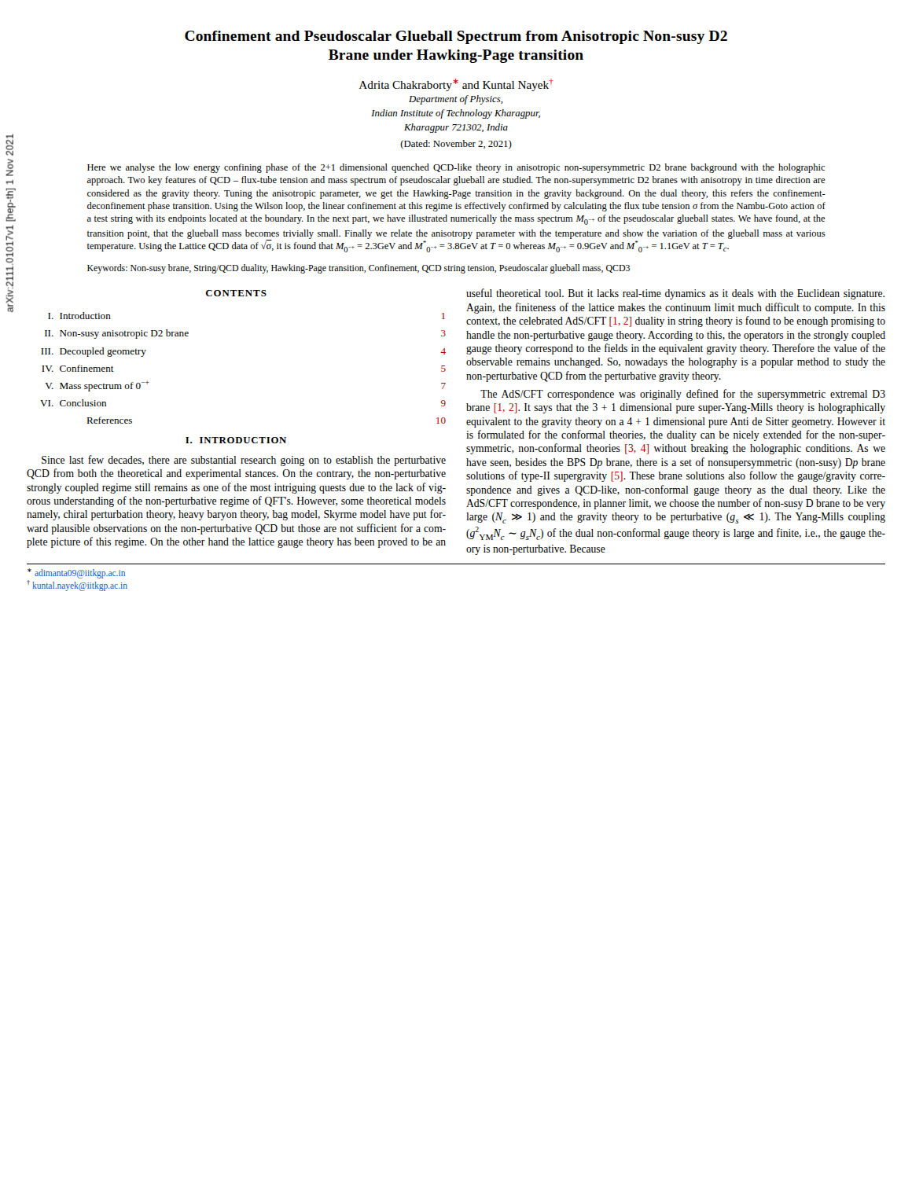arXiv:2111.01017v1 [hep-th] 1 Nov 2021
Confinement and Pseudoscalar Glueball Spectrum from Anisotropic Non-susy D2
Brane under Hawking-Page transition
Adrita Chakraborty∗ and Kuntal Nayek†
Department of Physics,
Indian Institute of Technology Kharagpur,
Kharagpur 721302, India
(Dated: November 2, 2021)
Here we analyse the low energy confining phase of the 2+1 dimensional quenched QCD-like theory in anisotropic non-supersymmetric D2 brane background with the holographic approach. Two key features of QCD – flux-tube tension and mass spectrum of pseudoscalar glueball are studied. The non-supersymmetric D2 branes with anisotropy in time direction are considered as the gravity theory. Tuning the anisotropic parameter, we get the Hawking-Page transition in the gravity background. On the dual theory, this refers the confinement-deconfinement phase transition. Using the Wilson loop, the linear confinement at this regime is effectively confirmed by calculating the flux tube tension σ from the Nambu-Goto action of a test string with its endpoints located at the boundary. In the next part, we have illustrated numerically the mass spectrum M0−+ of the pseudoscalar glueball states. We have found, at the transition point, that the glueball mass becomes trivially small. Finally we relate the anisotropy parameter with the temperature and show the variation of the glueball mass at various temperature. Using the Lattice QCD data of √σ, it is found that M0−+ = 2.3GeV and M*0−+ = 3.8GeV at T = 0 whereas M0−+ = 0.9GeV and M*0−+ = 1.1GeV at T = Tc.
Keywords: Non-susy brane, String/QCD duality, Hawking-Page transition, Confinement, QCD string tension, Pseudoscalar glueball mass, QCD3
CONTENTS
| I. | Introduction | 1 |
| II. | Non-susy anisotropic D2 brane | 3 |
| III. | Decoupled geometry | 4 |
| IV. | Confinement | 5 |
| V. | Mass spectrum of 0 −+ | 7 |
| VI. | Conclusion | 9 |
| | References | 10 |
I. INTRODUCTION
Since last few decades, there are substantial research going on to establish the perturbative QCD from both the theoretical and experimental stances. On the contrary, the non-perturbative strongly coupled regime still remains as one of the most intriguing quests due to the lack of vigorous understanding of the non-perturbative regime of QFT's. However, some theoretical models namely, chiral perturbation theory, heavy baryon theory, bag model, Skyrme model have put forward plausible observations on the non-perturbative QCD but those are not sufficient for a complete picture of this regime. On the other hand the lattice gauge theory has been proved to be an useful theoretical tool. But it lacks real-time dynamics as it deals with the Euclidean signature. Again, the finiteness of the lattice makes the continuum limit much difficult to compute. In this context, the celebrated AdS/CFT [1, 2] duality in string theory is found to be enough promising to handle the non-perturbative gauge theory. According to this, the operators in the strongly coupled gauge theory correspond to the fields in the equivalent gravity theory. Therefore the value of the observable remains unchanged. So, nowadays the holography is a popular method to study the non-perturbative QCD from the perturbative gravity theory.
The AdS/CFT correspondence was originally defined for the supersymmetric extremal D3 brane [1, 2]. It says that the 3 + 1 dimensional pure super-Yang-Mills theory is holographically equivalent to the gravity theory on a 4 + 1 dimensional pure Anti de Sitter geometry. However it is formulated for the conformal theories, the duality can be nicely extended for the non-supersymmetric, non-conformal theories [3, 4] without breaking the holographic conditions. As we have seen, besides the BPS Dp brane, there is a set of nonsupersymmetric (non-susy) Dp brane solutions of type-II supergravity [5]. These brane solutions also follow the gauge/gravity correspondence and gives a QCD-like, non-conformal gauge theory as the dual theory. Like the AdS/CFT correspondence, in planner limit, we choose the number of non-susy D brane to be very large (Nc ≫ 1) and the gravity theory to be perturbative (gs ≪ 1). The Yang-Mills coupling (g2YMNc ∼ gsNc) of the dual non-conformal gauge theory is large and finite, i.e., the gauge theory is non-perturbative. Because
∗ adimanta09@iitkgp.ac.in
† kuntal.nayek@iitkgp.ac.in